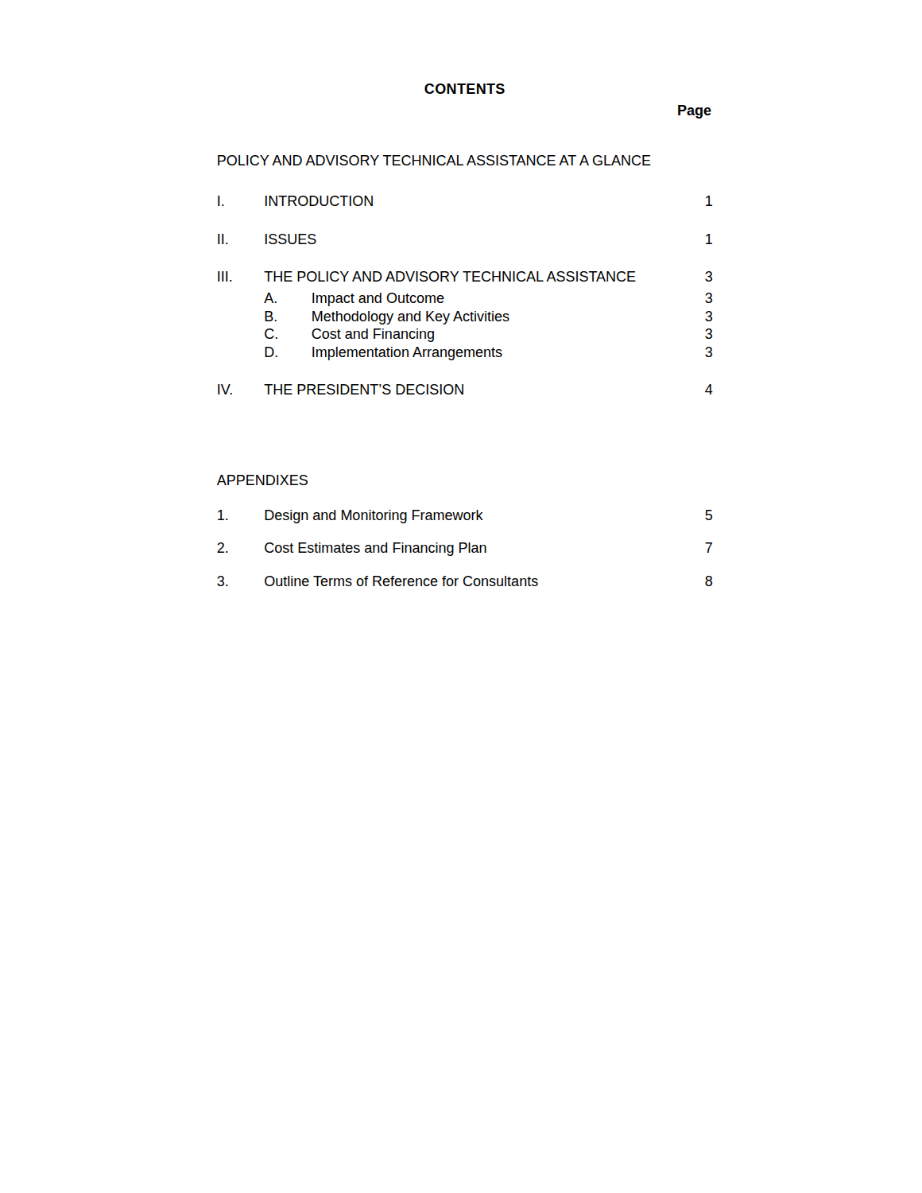CONTENTS
Page
POLICY AND ADVISORY TECHNICAL ASSISTANCE AT A GLANCE
| I. | INTRODUCTION | 1 |
| II. | ISSUES | 1 |
| III. | THE POLICY AND ADVISORY TECHNICAL ASSISTANCE | 3 |
| | / A. / Impact and Outcome / / B. / Methodology and Key Activities / / C. / Cost and Financing / / D. / Implementation Arrangements / | 3 3 3 3 |
| IV. | THE PRESIDENT’S DECISION | 4 |
APPENDIXES
| 1. | Design and Monitoring Framework | 5 |
| 2. | Cost Estimates and Financing Plan | 7 |
| 3. | Outline Terms of Reference for Consultants | 8 |